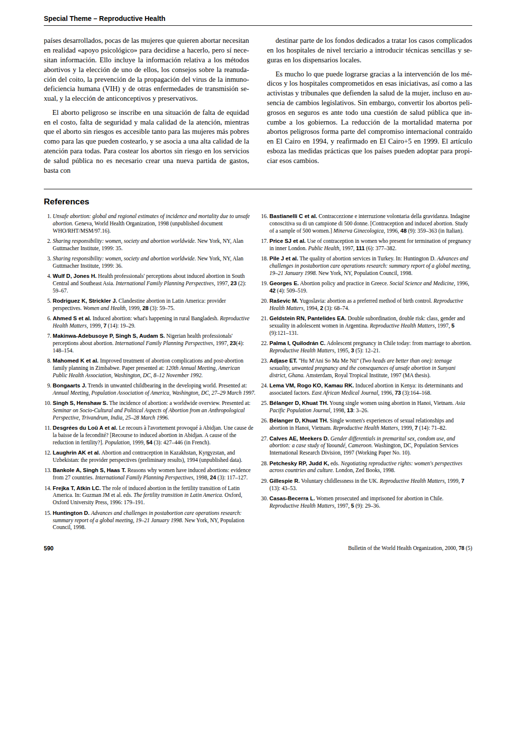Special Theme – Reproductive Health
países desarrollados, pocas de las mujeres que quieren abortar necesitan en realidad «apoyo psicológico» para decidirse a hacerlo, pero sí necesitan información. Ello incluye la información relativa a los métodos abortivos y la elección de uno de ellos, los consejos sobre la reanudación del coito, la prevención de la propagación del virus de la inmunodeficiencia humana (VIH) y de otras enfermedades de transmisión sexual, y la elección de anticonceptivos y preservativos.
El aborto peligroso se inscribe en una situación de falta de equidad en el costo, falta de seguridad y mala calidad de la atención, mientras que el aborto sin riesgos es accesible tanto para las mujeres más pobres como para las que pueden costearlo, y se asocia a una alta calidad de la atención para todas. Para costear los abortos sin riesgo en los servicios de salud pública no es necesario crear una nueva partida de gastos, basta con
destinar parte de los fondos dedicados a tratar los casos complicados en los hospitales de nivel terciario a introducir técnicas sencillas y seguras en los dispensarios locales.
Es mucho lo que puede lograrse gracias a la intervención de los médicos y los hospitales comprometidos en esas iniciativas, así como a las activistas y tribunales que defienden la salud de la mujer, incluso en ausencia de cambios legislativos. Sin embargo, convertir los abortos peligrosos en seguros es ante todo una cuestión de salud pública que incumbe a los gobiernos. La reducción de la mortalidad materna por abortos peligrosos forma parte del compromiso internacional contraído en El Cairo en 1994, y reafirmado en El Cairo+5 en 1999. El artículo esboza las medidas prácticas que los países pueden adoptar para propiciar esos cambios.
References
Unsafe abortion: global and regional estimates of incidence and mortality due to unsafe abortion. Geneva, World Health Organization, 1998 (unpublished document WHO/RHT/MSM/97.16).
Sharing responsibility: women, society and abortion worldwide. New York, NY, Alan Guttmacher Institute, 1999: 35.
Sharing responsibility: women, society and abortion worldwide. New York, NY, Alan Guttmacher Institute, 1999: 36.
Wulf D, Jones H. Health professionals' perceptions about induced abortion in South Central and Southeast Asia. International Family Planning Perspectives, 1997, 23 (2): 59–67.
Rodriguez K, Strickler J. Clandestine abortion in Latin America: provider perspectives. Women and Health, 1999, 28 (3): 59–75.
Ahmed S et al. Induced abortion: what's happening in rural Bangladesh. Reproductive Health Matters, 1999, 7 (14): 19–29.
Makinwa-Adebusoye P, Singh S, Audam S. Nigerian health professionals' perceptions about abortion. International Family Planning Perspectives, 1997, 23(4): 148–154.
Mahomed K et al. Improved treatment of abortion complications and post-abortion family planning in Zimbabwe. Paper presented at: 120th Annual Meeting, American Public Health Association, Washington, DC, 8–12 November 1992.
Bongaarts J. Trends in unwanted childbearing in the developing world. Presented at: Annual Meeting, Population Association of America, Washington, DC, 27–29 March 1997.
Singh S, Henshaw S. The incidence of abortion: a worldwide overview. Presented at: Seminar on Socio-Cultural and Political Aspects of Abortion from an Anthropological Perspective, Trivandrum, India, 25–28 March 1996.
Desgrées du Loû A et al. Le recours à l'avortement provoqué à Abidjan. Une cause de la baisse de la fecondité? [Recourse to induced abortion in Abidjan. A cause of the reduction in fertility?]. Population, 1999, 54 (3): 427–446 (in French).
Laughrin AK et al. Abortion and contraception in Kazakhstan, Kyrgyzstan, and Uzbekistan: the provider perspectives (preliminary results), 1994 (unpublished data).
Bankole A, Singh S, Haas T. Reasons why women have induced abortions: evidence from 27 countries. International Family Planning Perspectives, 1998, 24 (3): 117–127.
Frejka T, Atkin LC. The role of induced abortion in the fertility transition of Latin America. In: Guzman JM et al. eds. The fertility transition in Latin America. Oxford, Oxford University Press, 1996: 179–191.
Huntington D. Advances and challenges in postabortion care operations research: summary report of a global meeting, 19–21 January 1998. New York, NY, Population Council, 1998.
Bastianelli C et al. Contraccezione e interruzione volontaria della gravidanza. Indagine conoscitiva su di un campione di 500 donne. [Contraception and induced abortion. Study of a sample of 500 women.] Minerva Ginecologica, 1996, 48 (9): 359–363 (in Italian).
Price SJ et al. Use of contraception in women who present for termination of pregnancy in inner London. Public Health, 1997, 111 (6): 377–382.
Pile J et al. The quality of abortion services in Turkey. In: Huntington D. Advances and challenges in postabortion care operations research: summary report of a global meeting, 19–21 January 1998. New York, NY, Population Council, 1998.
Georges E. Abortion policy and practice in Greece. Social Science and Medicine, 1996, 42 (4): 509–519.
Raševic M. Yugoslavia: abortion as a preferred method of birth control. Reproductive Health Matters, 1994, 2 (3): 68–74.
Geldstein RN, Pantelides EA. Double subordination, double risk: class, gender and sexuality in adolescent women in Argentina. Reproductive Health Matters, 1997, 5 (9):121–131.
Palma I, Quilodrán C. Adolescent pregnancy in Chile today: from marriage to abortion. Reproductive Health Matters, 1995, 3 (5): 12–21.
Adjase ET. ''Hu M'Ani So Ma Me Nti'' (Two heads are better than one): teenage sexuality, unwanted pregnancy and the consequences of unsafe abortion in Sunyani district, Ghana. Amsterdam, Royal Tropical Institute, 1997 (MA thesis).
Lema VM, Rogo KO, Kamau RK. Induced abortion in Kenya: its determinants and associated factors. East African Medical Journal, 1996, 73 (3):164–168.
Bélanger D, Khuat TH. Young single women using abortion in Hanoi, Vietnam. Asia Pacific Population Journal, 1998, 13: 3–26.
Bélanger D, Khuat TH. Single women's experiences of sexual relationships and abortion in Hanoi, Vietnam. Reproductive Health Matters, 1999, 7 (14): 71–82.
Calves AE, Meekers D. Gender differentials in premarital sex, condom use, and abortion: a case study of Yaoundé, Cameroon. Washington, DC, Population Services International Research Division, 1997 (Working Paper No. 10).
Petchesky RP, Judd K, eds. Negotiating reproductive rights: women's perspectives across countries and culture. London, Zed Books, 1998.
Gillespie R. Voluntary childlessness in the UK. Reproductive Health Matters, 1999, 7 (13): 43–53.
Casas-Becerra L. Women prosecuted and imprisoned for abortion in Chile. Reproductive Health Matters, 1997, 5 (9): 29–36.
590 Bulletin of the World Health Organization, 2000, 78 (5)